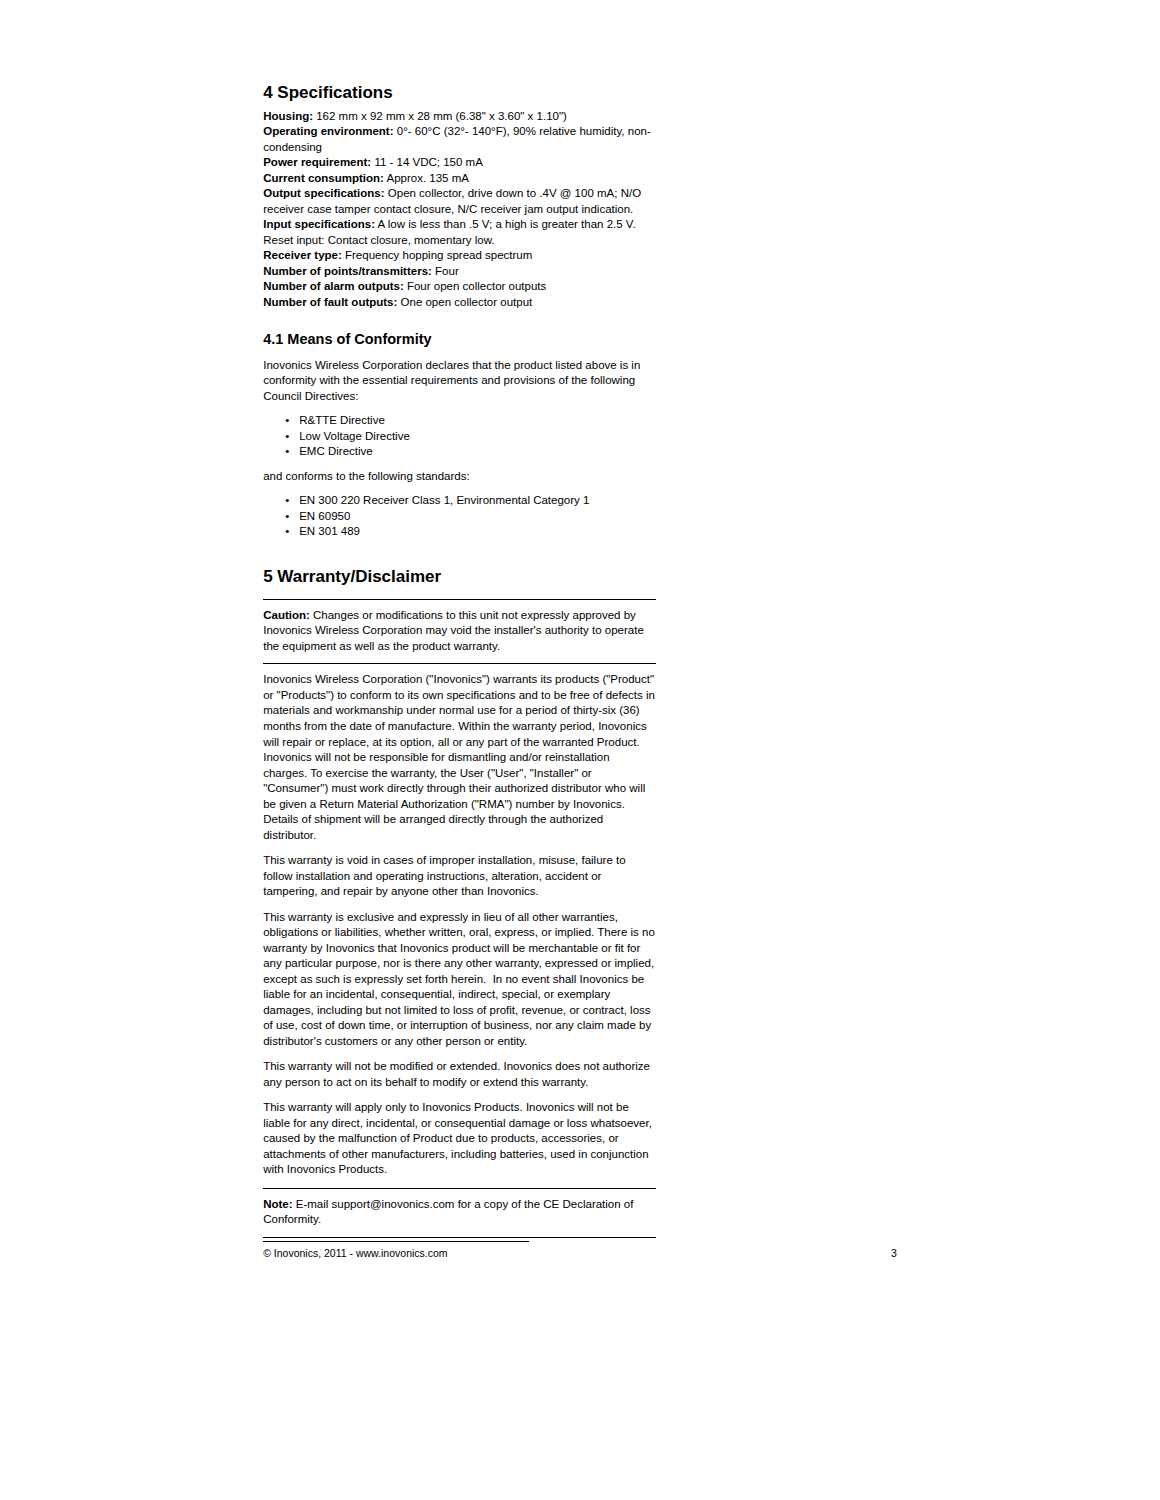4 Specifications
Housing: 162 mm x 92 mm x 28 mm (6.38" x 3.60" x 1.10")
Operating environment: 0°- 60°C (32°- 140°F), 90% relative humidity, non-condensing
Power requirement: 11 - 14 VDC; 150 mA
Current consumption: Approx. 135 mA
Output specifications: Open collector, drive down to .4V @ 100 mA; N/O receiver case tamper contact closure, N/C receiver jam output indication.
Input specifications: A low is less than .5 V; a high is greater than 2.5 V. Reset input: Contact closure, momentary low.
Receiver type: Frequency hopping spread spectrum
Number of points/transmitters: Four
Number of alarm outputs: Four open collector outputs
Number of fault outputs: One open collector output
4.1 Means of Conformity
Inovonics Wireless Corporation declares that the product listed above is in conformity with the essential requirements and provisions of the following Council Directives:
R&TTE Directive
Low Voltage Directive
EMC Directive
and conforms to the following standards:
EN 300 220 Receiver Class 1, Environmental Category 1
EN 60950
EN 301 489
5 Warranty/Disclaimer
Caution: Changes or modifications to this unit not expressly approved by Inovonics Wireless Corporation may void the installer's authority to operate the equipment as well as the product warranty.
Inovonics Wireless Corporation ("Inovonics") warrants its products ("Product" or "Products") to conform to its own specifications and to be free of defects in materials and workmanship under normal use for a period of thirty-six (36) months from the date of manufacture. Within the warranty period, Inovonics will repair or replace, at its option, all or any part of the warranted Product. Inovonics will not be responsible for dismantling and/or reinstallation charges. To exercise the warranty, the User ("User", "Installer" or "Consumer") must work directly through their authorized distributor who will be given a Return Material Authorization ("RMA") number by Inovonics. Details of shipment will be arranged directly through the authorized distributor.
This warranty is void in cases of improper installation, misuse, failure to follow installation and operating instructions, alteration, accident or tampering, and repair by anyone other than Inovonics.
This warranty is exclusive and expressly in lieu of all other warranties, obligations or liabilities, whether written, oral, express, or implied. There is no warranty by Inovonics that Inovonics product will be merchantable or fit for any particular purpose, nor is there any other warranty, expressed or implied, except as such is expressly set forth herein. In no event shall Inovonics be liable for an incidental, consequential, indirect, special, or exemplary damages, including but not limited to loss of profit, revenue, or contract, loss of use, cost of down time, or interruption of business, nor any claim made by distributor's customers or any other person or entity.
This warranty will not be modified or extended. Inovonics does not authorize any person to act on its behalf to modify or extend this warranty.
This warranty will apply only to Inovonics Products. Inovonics will not be liable for any direct, incidental, or consequential damage or loss whatsoever, caused by the malfunction of Product due to products, accessories, or attachments of other manufacturers, including batteries, used in conjunction with Inovonics Products.
Note: E-mail support@inovonics.com for a copy of the CE Declaration of Conformity.
© Inovonics, 2011 - www.inovonics.com 3